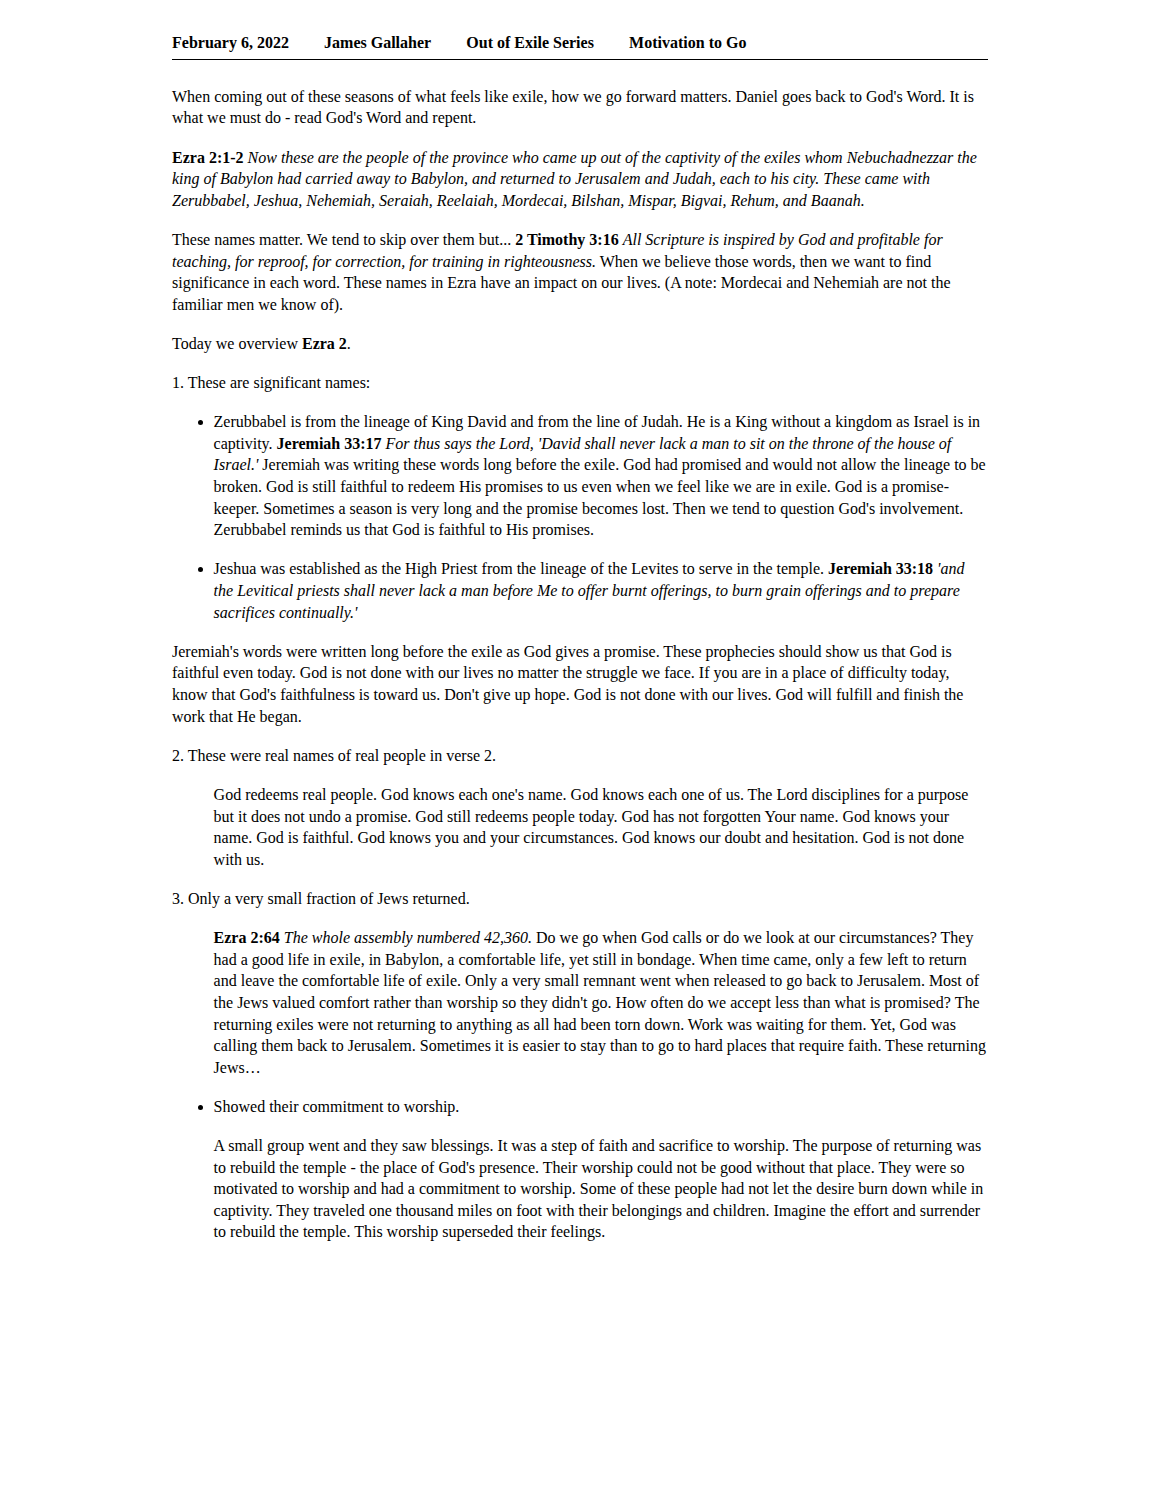February 6, 2022 James Gallaher Out of Exile Series Motivation to Go
When coming out of these seasons of what feels like exile, how we go forward matters. Daniel goes back to God's Word. It is what we must do - read God's Word and repent.
Ezra 2:1-2 Now these are the people of the province who came up out of the captivity of the exiles whom Nebuchadnezzar the king of Babylon had carried away to Babylon, and returned to Jerusalem and Judah, each to his city. These came with Zerubbabel, Jeshua, Nehemiah, Seraiah, Reelaiah, Mordecai, Bilshan, Mispar, Bigvai, Rehum, and Baanah.
These names matter. We tend to skip over them but... 2 Timothy 3:16 All Scripture is inspired by God and profitable for teaching, for reproof, for correction, for training in righteousness. When we believe those words, then we want to find significance in each word. These names in Ezra have an impact on our lives. (A note: Mordecai and Nehemiah are not the familiar men we know of).
Today we overview Ezra 2.
1. These are significant names:
Zerubbabel is from the lineage of King David and from the line of Judah. He is a King without a kingdom as Israel is in captivity. Jeremiah 33:17 For thus says the Lord, 'David shall never lack a man to sit on the throne of the house of Israel.' Jeremiah was writing these words long before the exile. God had promised and would not allow the lineage to be broken. God is still faithful to redeem His promises to us even when we feel like we are in exile. God is a promise-keeper. Sometimes a season is very long and the promise becomes lost. Then we tend to question God's involvement. Zerubbabel reminds us that God is faithful to His promises.
Jeshua was established as the High Priest from the lineage of the Levites to serve in the temple. Jeremiah 33:18 'and the Levitical priests shall never lack a man before Me to offer burnt offerings, to burn grain offerings and to prepare sacrifices continually.'
Jeremiah's words were written long before the exile as God gives a promise. These prophecies should show us that God is faithful even today. God is not done with our lives no matter the struggle we face. If you are in a place of difficulty today, know that God's faithfulness is toward us. Don't give up hope. God is not done with our lives. God will fulfill and finish the work that He began.
2. These were real names of real people in verse 2.
God redeems real people. God knows each one's name. God knows each one of us. The Lord disciplines for a purpose but it does not undo a promise. God still redeems people today. God has not forgotten Your name. God knows your name. God is faithful. God knows you and your circumstances. God knows our doubt and hesitation. God is not done with us.
3. Only a very small fraction of Jews returned.
Ezra 2:64 The whole assembly numbered 42,360. Do we go when God calls or do we look at our circumstances? They had a good life in exile, in Babylon, a comfortable life, yet still in bondage. When time came, only a few left to return and leave the comfortable life of exile. Only a very small remnant went when released to go back to Jerusalem. Most of the Jews valued comfort rather than worship so they didn't go. How often do we accept less than what is promised? The returning exiles were not returning to anything as all had been torn down. Work was waiting for them. Yet, God was calling them back to Jerusalem. Sometimes it is easier to stay than to go to hard places that require faith. These returning Jews…
Showed their commitment to worship.
A small group went and they saw blessings. It was a step of faith and sacrifice to worship. The purpose of returning was to rebuild the temple - the place of God's presence. Their worship could not be good without that place. They were so motivated to worship and had a commitment to worship. Some of these people had not let the desire burn down while in captivity. They traveled one thousand miles on foot with their belongings and children. Imagine the effort and surrender to rebuild the temple. This worship superseded their feelings.